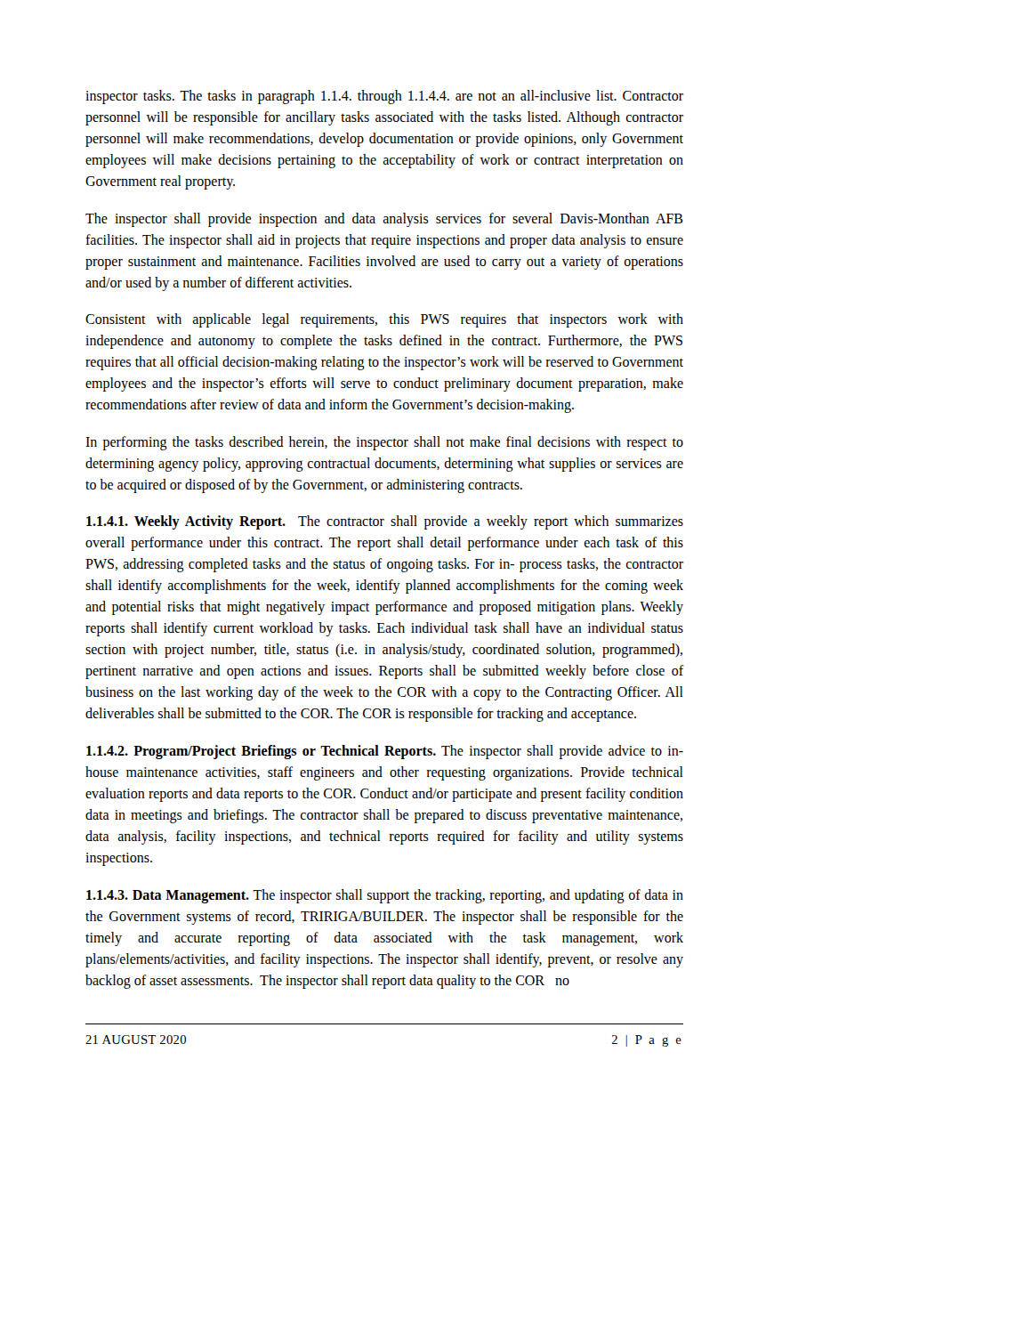inspector tasks. The tasks in paragraph 1.1.4. through 1.1.4.4. are not an all-inclusive list. Contractor personnel will be responsible for ancillary tasks associated with the tasks listed. Although contractor personnel will make recommendations, develop documentation or provide opinions, only Government employees will make decisions pertaining to the acceptability of work or contract interpretation on Government real property.
The inspector shall provide inspection and data analysis services for several Davis-Monthan AFB facilities. The inspector shall aid in projects that require inspections and proper data analysis to ensure proper sustainment and maintenance. Facilities involved are used to carry out a variety of operations and/or used by a number of different activities.
Consistent with applicable legal requirements, this PWS requires that inspectors work with independence and autonomy to complete the tasks defined in the contract. Furthermore, the PWS requires that all official decision-making relating to the inspector’s work will be reserved to Government employees and the inspector’s efforts will serve to conduct preliminary document preparation, make recommendations after review of data and inform the Government’s decision-making.
In performing the tasks described herein, the inspector shall not make final decisions with respect to determining agency policy, approving contractual documents, determining what supplies or services are to be acquired or disposed of by the Government, or administering contracts.
1.1.4.1. Weekly Activity Report. The contractor shall provide a weekly report which summarizes overall performance under this contract. The report shall detail performance under each task of this PWS, addressing completed tasks and the status of ongoing tasks. For in- process tasks, the contractor shall identify accomplishments for the week, identify planned accomplishments for the coming week and potential risks that might negatively impact performance and proposed mitigation plans. Weekly reports shall identify current workload by tasks. Each individual task shall have an individual status section with project number, title, status (i.e. in analysis/study, coordinated solution, programmed), pertinent narrative and open actions and issues. Reports shall be submitted weekly before close of business on the last working day of the week to the COR with a copy to the Contracting Officer. All deliverables shall be submitted to the COR. The COR is responsible for tracking and acceptance.
1.1.4.2. Program/Project Briefings or Technical Reports. The inspector shall provide advice to in-house maintenance activities, staff engineers and other requesting organizations. Provide technical evaluation reports and data reports to the COR. Conduct and/or participate and present facility condition data in meetings and briefings. The contractor shall be prepared to discuss preventative maintenance, data analysis, facility inspections, and technical reports required for facility and utility systems inspections.
1.1.4.3. Data Management. The inspector shall support the tracking, reporting, and updating of data in the Government systems of record, TRIRIGA/BUILDER. The inspector shall be responsible for the timely and accurate reporting of data associated with the task management, work plans/elements/activities, and facility inspections. The inspector shall identify, prevent, or resolve any backlog of asset assessments. The inspector shall report data quality to the COR no
21 AUGUST 2020 2 | P a g e